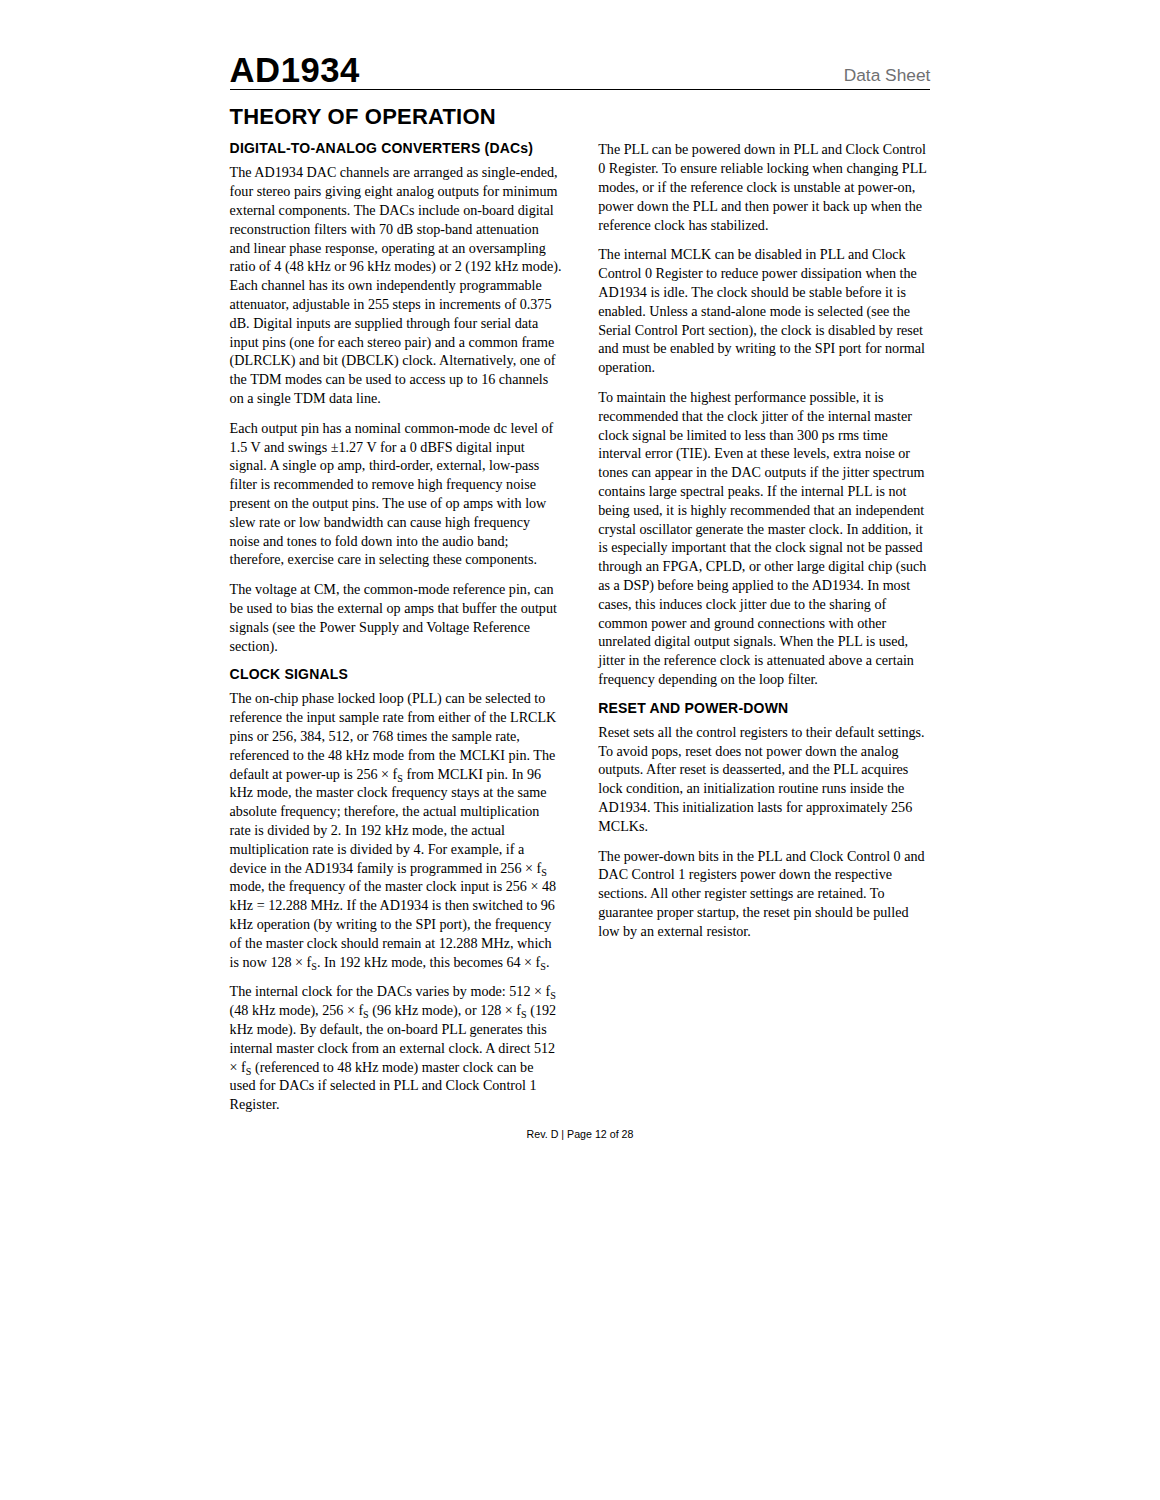AD1934
Data Sheet
THEORY OF OPERATION
DIGITAL-TO-ANALOG CONVERTERS (DACs)
The AD1934 DAC channels are arranged as single-ended, four stereo pairs giving eight analog outputs for minimum external components. The DACs include on-board digital reconstruction filters with 70 dB stop-band attenuation and linear phase response, operating at an oversampling ratio of 4 (48 kHz or 96 kHz modes) or 2 (192 kHz mode). Each channel has its own independently programmable attenuator, adjustable in 255 steps in increments of 0.375 dB. Digital inputs are supplied through four serial data input pins (one for each stereo pair) and a common frame (DLRCLK) and bit (DBCLK) clock. Alternatively, one of the TDM modes can be used to access up to 16 channels on a single TDM data line.
Each output pin has a nominal common-mode dc level of 1.5 V and swings ±1.27 V for a 0 dBFS digital input signal. A single op amp, third-order, external, low-pass filter is recommended to remove high frequency noise present on the output pins. The use of op amps with low slew rate or low bandwidth can cause high frequency noise and tones to fold down into the audio band; therefore, exercise care in selecting these components.
The voltage at CM, the common-mode reference pin, can be used to bias the external op amps that buffer the output signals (see the Power Supply and Voltage Reference section).
CLOCK SIGNALS
The on-chip phase locked loop (PLL) can be selected to reference the input sample rate from either of the LRCLK pins or 256, 384, 512, or 768 times the sample rate, referenced to the 48 kHz mode from the MCLKI pin. The default at power-up is 256 × fS from MCLKI pin. In 96 kHz mode, the master clock frequency stays at the same absolute frequency; therefore, the actual multiplication rate is divided by 2. In 192 kHz mode, the actual multiplication rate is divided by 4. For example, if a device in the AD1934 family is programmed in 256 × fS mode, the frequency of the master clock input is 256 × 48 kHz = 12.288 MHz. If the AD1934 is then switched to 96 kHz operation (by writing to the SPI port), the frequency of the master clock should remain at 12.288 MHz, which is now 128 × fS. In 192 kHz mode, this becomes 64 × fS.
The internal clock for the DACs varies by mode: 512 × fS (48 kHz mode), 256 × fS (96 kHz mode), or 128 × fS (192 kHz mode). By default, the on-board PLL generates this internal master clock from an external clock. A direct 512 × fS (referenced to 48 kHz mode) master clock can be used for DACs if selected in PLL and Clock Control 1 Register.
The PLL can be powered down in PLL and Clock Control 0 Register. To ensure reliable locking when changing PLL modes, or if the reference clock is unstable at power-on, power down the PLL and then power it back up when the reference clock has stabilized.
The internal MCLK can be disabled in PLL and Clock Control 0 Register to reduce power dissipation when the AD1934 is idle. The clock should be stable before it is enabled. Unless a stand-alone mode is selected (see the Serial Control Port section), the clock is disabled by reset and must be enabled by writing to the SPI port for normal operation.
To maintain the highest performance possible, it is recommended that the clock jitter of the internal master clock signal be limited to less than 300 ps rms time interval error (TIE). Even at these levels, extra noise or tones can appear in the DAC outputs if the jitter spectrum contains large spectral peaks. If the internal PLL is not being used, it is highly recommended that an independent crystal oscillator generate the master clock. In addition, it is especially important that the clock signal not be passed through an FPGA, CPLD, or other large digital chip (such as a DSP) before being applied to the AD1934. In most cases, this induces clock jitter due to the sharing of common power and ground connections with other unrelated digital output signals. When the PLL is used, jitter in the reference clock is attenuated above a certain frequency depending on the loop filter.
RESET AND POWER-DOWN
Reset sets all the control registers to their default settings. To avoid pops, reset does not power down the analog outputs. After reset is deasserted, and the PLL acquires lock condition, an initialization routine runs inside the AD1934. This initialization lasts for approximately 256 MCLKs.
The power-down bits in the PLL and Clock Control 0 and DAC Control 1 registers power down the respective sections. All other register settings are retained. To guarantee proper startup, the reset pin should be pulled low by an external resistor.
Rev. D | Page 12 of 28